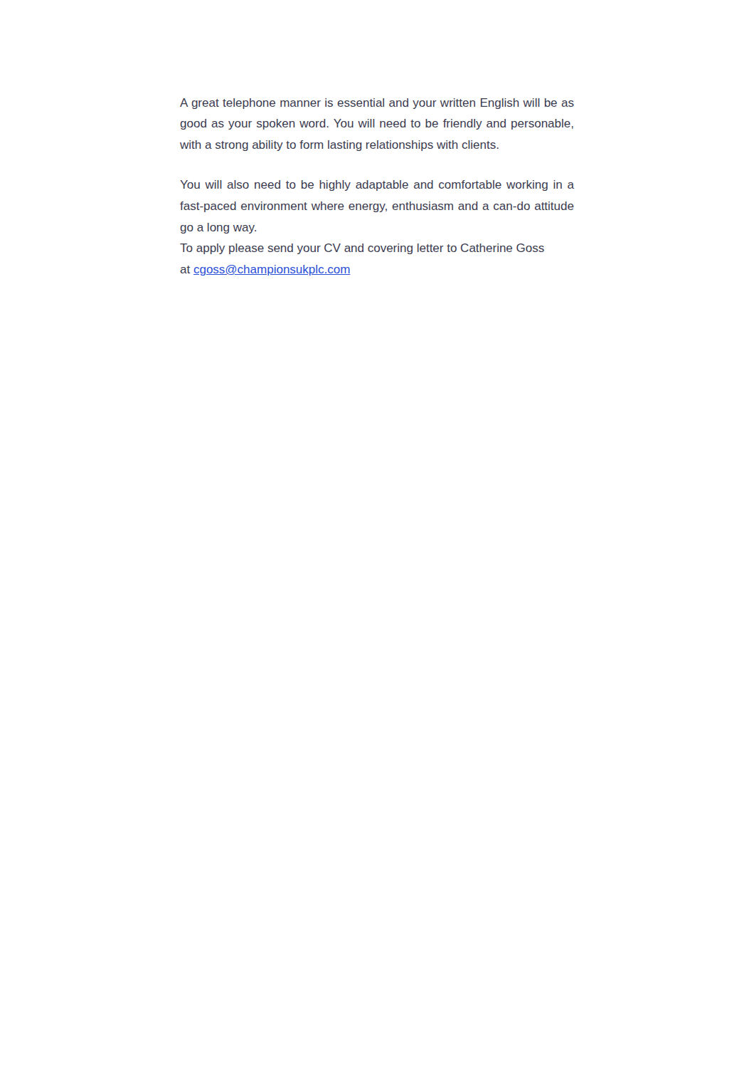A great telephone manner is essential and your written English will be as good as your spoken word. You will need to be friendly and personable, with a strong ability to form lasting relationships with clients.
You will also need to be highly adaptable and comfortable working in a fast-paced environment where energy, enthusiasm and a can-do attitude go a long way.
To apply please send your CV and covering letter to Catherine Goss
at cgoss@championsukplc.com